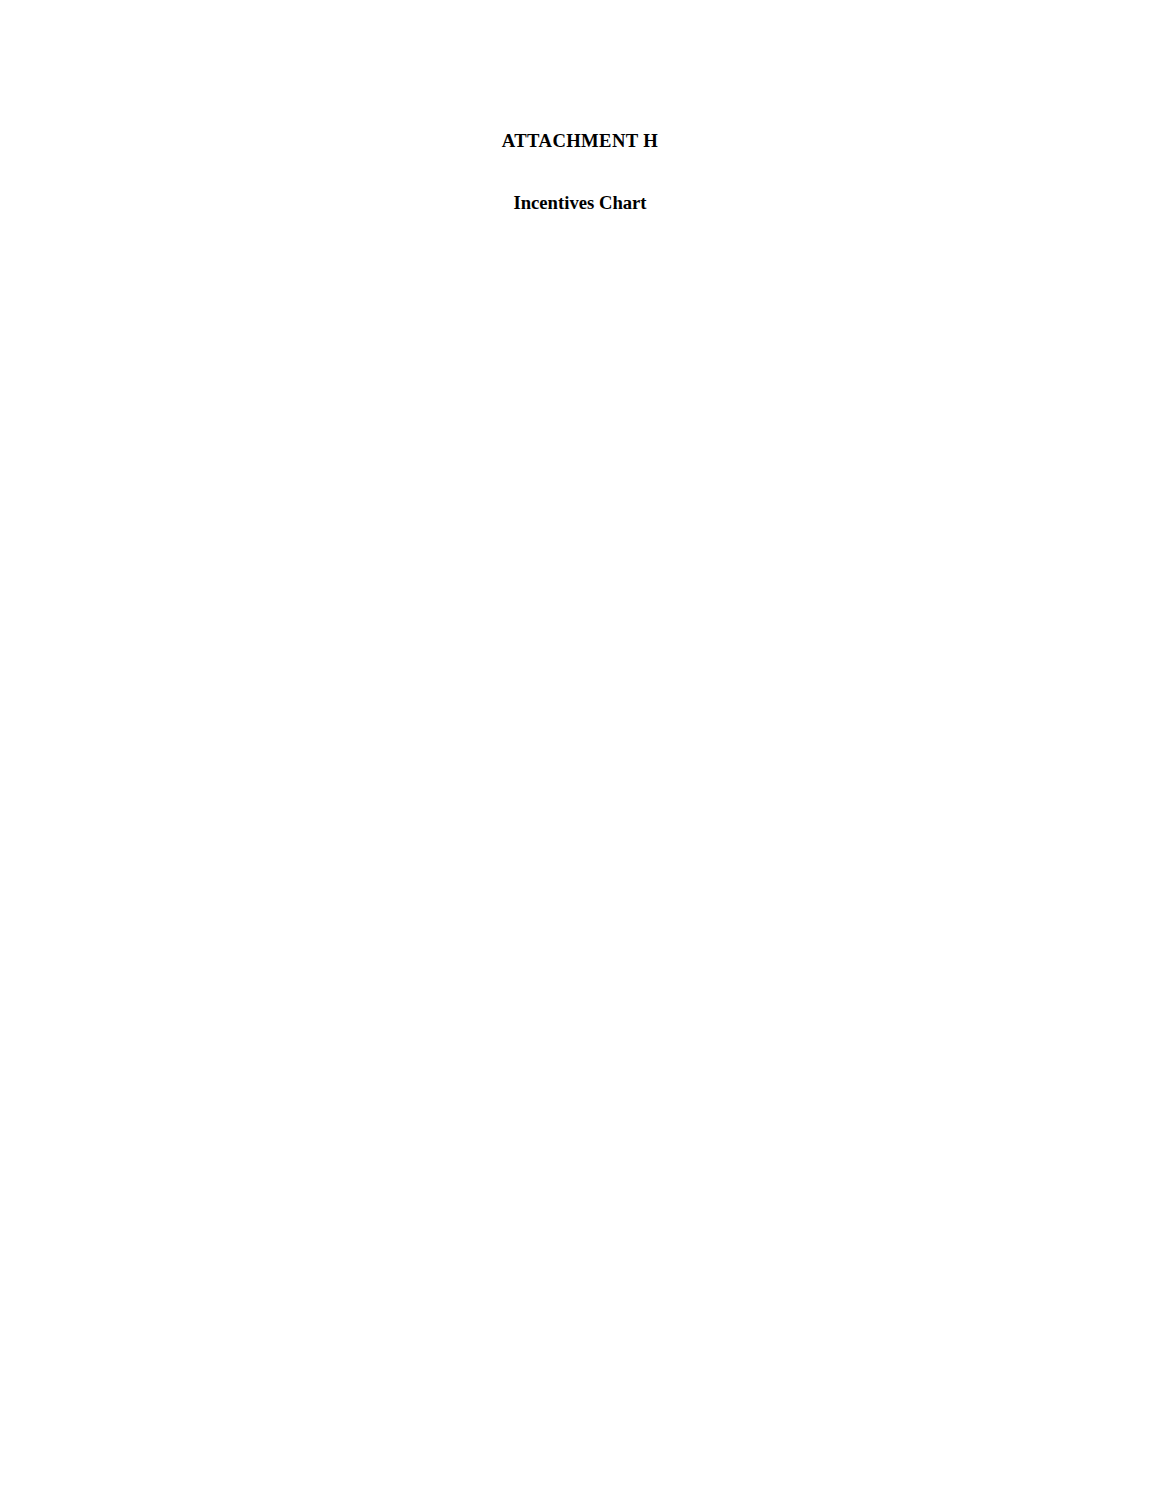ATTACHMENT H
Incentives Chart